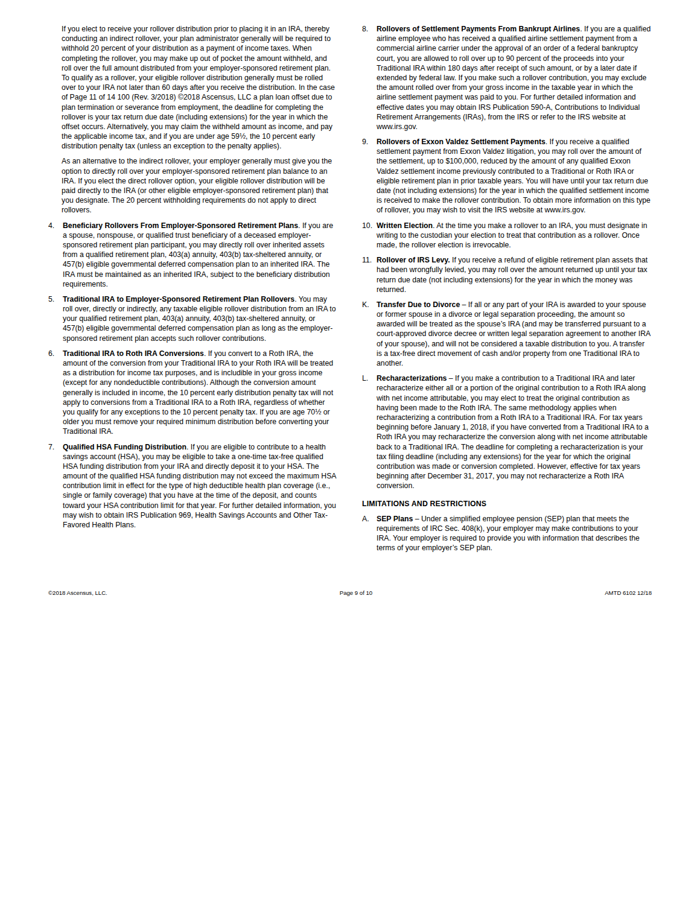If you elect to receive your rollover distribution prior to placing it in an IRA, thereby conducting an indirect rollover, your plan administrator generally will be required to withhold 20 percent of your distribution as a payment of income taxes. When completing the rollover, you may make up out of pocket the amount withheld, and roll over the full amount distributed from your employer-sponsored retirement plan. To qualify as a rollover, your eligible rollover distribution generally must be rolled over to your IRA not later than 60 days after you receive the distribution. In the case of Page 11 of 14 100 (Rev. 3/2018) ©2018 Ascensus, LLC a plan loan offset due to plan termination or severance from employment, the deadline for completing the rollover is your tax return due date (including extensions) for the year in which the offset occurs. Alternatively, you may claim the withheld amount as income, and pay the applicable income tax, and if you are under age 59½, the 10 percent early distribution penalty tax (unless an exception to the penalty applies).
As an alternative to the indirect rollover, your employer generally must give you the option to directly roll over your employer-sponsored retirement plan balance to an IRA. If you elect the direct rollover option, your eligible rollover distribution will be paid directly to the IRA (or other eligible employer-sponsored retirement plan) that you designate. The 20 percent withholding requirements do not apply to direct rollovers.
4. Beneficiary Rollovers From Employer-Sponsored Retirement Plans. If you are a spouse, nonspouse, or qualified trust beneficiary of a deceased employer-sponsored retirement plan participant, you may directly roll over inherited assets from a qualified retirement plan, 403(a) annuity, 403(b) tax-sheltered annuity, or 457(b) eligible governmental deferred compensation plan to an inherited IRA. The IRA must be maintained as an inherited IRA, subject to the beneficiary distribution requirements.
5. Traditional IRA to Employer-Sponsored Retirement Plan Rollovers. You may roll over, directly or indirectly, any taxable eligible rollover distribution from an IRA to your qualified retirement plan, 403(a) annuity, 403(b) tax-sheltered annuity, or 457(b) eligible governmental deferred compensation plan as long as the employer-sponsored retirement plan accepts such rollover contributions.
6. Traditional IRA to Roth IRA Conversions. If you convert to a Roth IRA, the amount of the conversion from your Traditional IRA to your Roth IRA will be treated as a distribution for income tax purposes, and is includible in your gross income (except for any nondeductible contributions). Although the conversion amount generally is included in income, the 10 percent early distribution penalty tax will not apply to conversions from a Traditional IRA to a Roth IRA, regardless of whether you qualify for any exceptions to the 10 percent penalty tax. If you are age 70½ or older you must remove your required minimum distribution before converting your Traditional IRA.
7. Qualified HSA Funding Distribution. If you are eligible to contribute to a health savings account (HSA), you may be eligible to take a one-time tax-free qualified HSA funding distribution from your IRA and directly deposit it to your HSA. The amount of the qualified HSA funding distribution may not exceed the maximum HSA contribution limit in effect for the type of high deductible health plan coverage (i.e., single or family coverage) that you have at the time of the deposit, and counts toward your HSA contribution limit for that year. For further detailed information, you may wish to obtain IRS Publication 969, Health Savings Accounts and Other Tax-Favored Health Plans.
8. Rollovers of Settlement Payments From Bankrupt Airlines. If you are a qualified airline employee who has received a qualified airline settlement payment from a commercial airline carrier under the approval of an order of a federal bankruptcy court, you are allowed to roll over up to 90 percent of the proceeds into your Traditional IRA within 180 days after receipt of such amount, or by a later date if extended by federal law. If you make such a rollover contribution, you may exclude the amount rolled over from your gross income in the taxable year in which the airline settlement payment was paid to you. For further detailed information and effective dates you may obtain IRS Publication 590-A, Contributions to Individual Retirement Arrangements (IRAs), from the IRS or refer to the IRS website at www.irs.gov.
9. Rollovers of Exxon Valdez Settlement Payments. If you receive a qualified settlement payment from Exxon Valdez litigation, you may roll over the amount of the settlement, up to $100,000, reduced by the amount of any qualified Exxon Valdez settlement income previously contributed to a Traditional or Roth IRA or eligible retirement plan in prior taxable years. You will have until your tax return due date (not including extensions) for the year in which the qualified settlement income is received to make the rollover contribution. To obtain more information on this type of rollover, you may wish to visit the IRS website at www.irs.gov.
10. Written Election. At the time you make a rollover to an IRA, you must designate in writing to the custodian your election to treat that contribution as a rollover. Once made, the rollover election is irrevocable.
11. Rollover of IRS Levy. If you receive a refund of eligible retirement plan assets that had been wrongfully levied, you may roll over the amount returned up until your tax return due date (not including extensions) for the year in which the money was returned.
K. Transfer Due to Divorce – If all or any part of your IRA is awarded to your spouse or former spouse in a divorce or legal separation proceeding, the amount so awarded will be treated as the spouse’s IRA (and may be transferred pursuant to a court-approved divorce decree or written legal separation agreement to another IRA of your spouse), and will not be considered a taxable distribution to you. A transfer is a tax-free direct movement of cash and/or property from one Traditional IRA to another.
L. Recharacterizations – If you make a contribution to a Traditional IRA and later recharacterize either all or a portion of the original contribution to a Roth IRA along with net income attributable, you may elect to treat the original contribution as having been made to the Roth IRA. The same methodology applies when recharacterizing a contribution from a Roth IRA to a Traditional IRA. For tax years beginning before January 1, 2018, if you have converted from a Traditional IRA to a Roth IRA you may recharacterize the conversion along with net income attributable back to a Traditional IRA. The deadline for completing a recharacterization is your tax filing deadline (including any extensions) for the year for which the original contribution was made or conversion completed. However, effective for tax years beginning after December 31, 2017, you may not recharacterize a Roth IRA conversion.
Limitations and Restrictions
A. SEP Plans – Under a simplified employee pension (SEP) plan that meets the requirements of IRC Sec. 408(k), your employer may make contributions to your IRA. Your employer is required to provide you with information that describes the terms of your employer’s SEP plan.
©2018 Ascensus, LLC.
Page 9 of 10
AMTD 6102 12/18